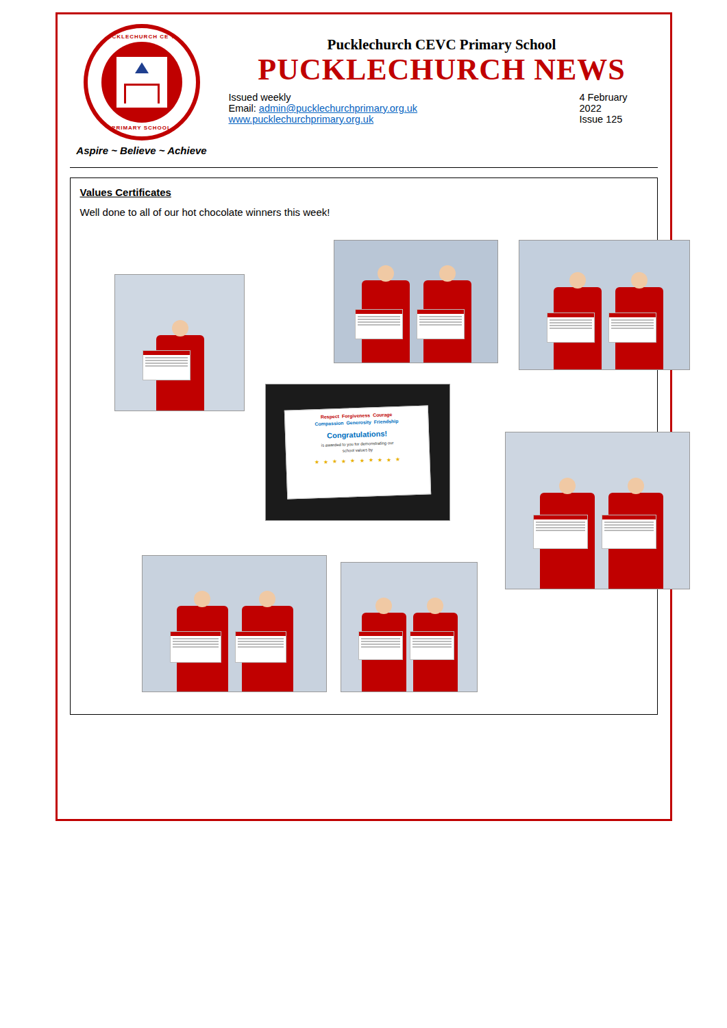PUCKLECHURCH CE VC
PRIMARY SCHOOL
Aspire ~ Believe ~ Achieve
Pucklechurch CEVC Primary School
PUCKLECHURCH NEWS
Issued weekly
Email: admin@pucklechurchprimary.org.uk
www.pucklechurchprimary.org.uk
4 February
2022
Issue 125
Values Certificates
Well done to all of our hot chocolate winners this week!
Pupil holding a values certificate in a classroom
Two pupils holding certificates and hot chocolate
Two pupils with certificates beside a display board
Close-up of a values certificate on a dark background
Respect Forgiveness Courage
Compassion Generosity Friendship
Congratulations!
is awarded to you for demonstrating our
school values by
★ ★ ★ ★ ★ ★ ★ ★ ★ ★
Two pupils holding certificates and hot chocolate drinks
Two pupils with certificates in front of a classroom display
Two pupils holding certificates in a corridor